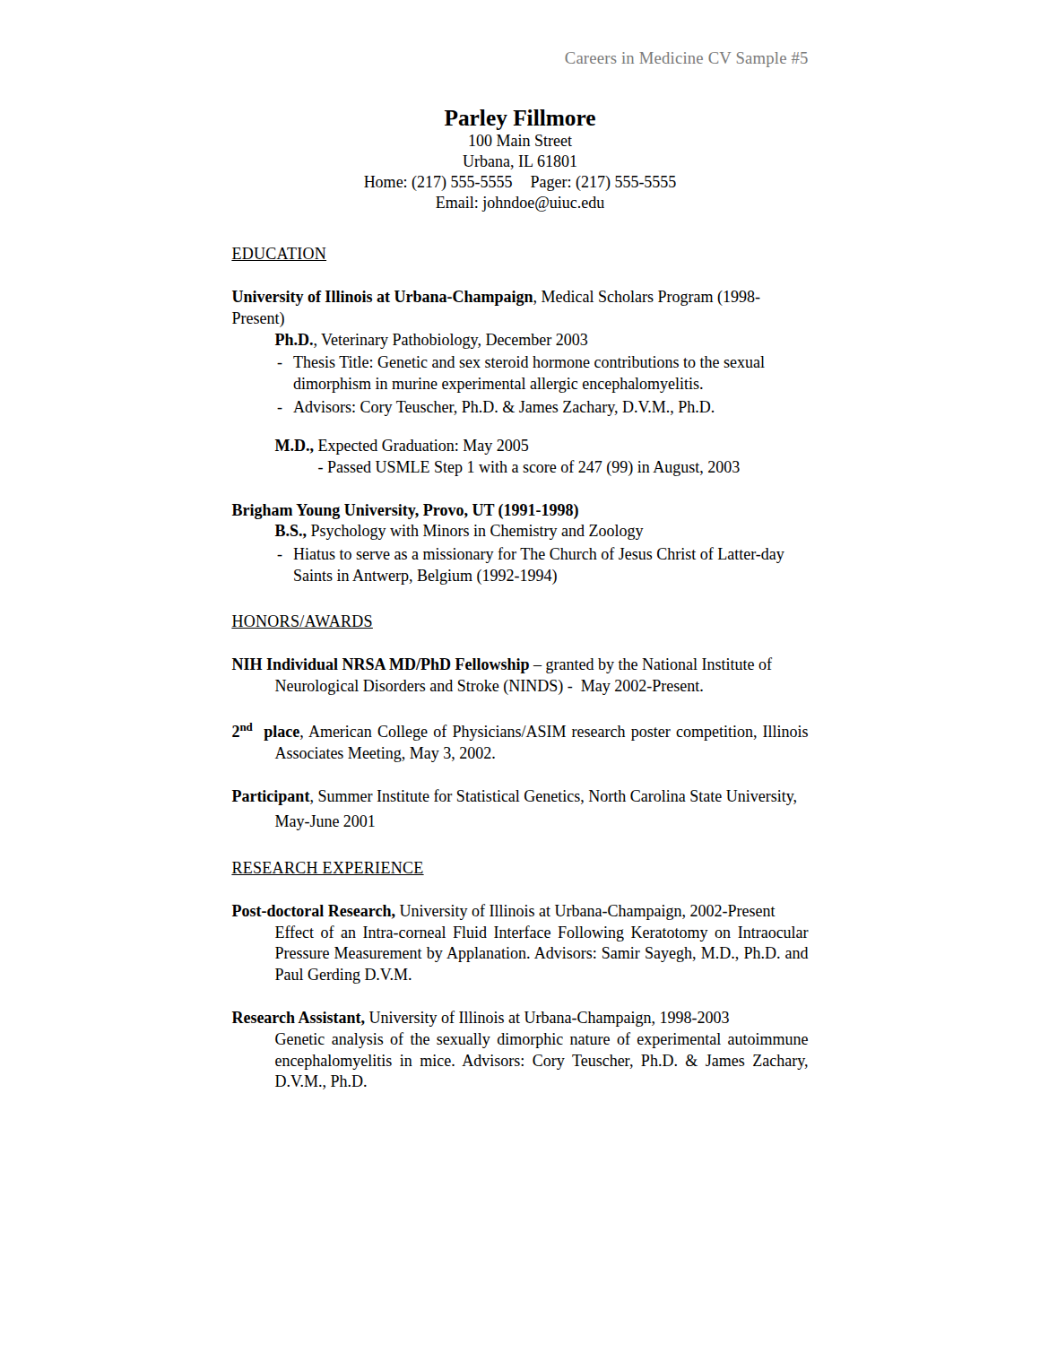Careers in Medicine CV Sample #5
Parley Fillmore
100 Main Street
Urbana, IL 61801
Home: (217) 555-5555 Pager: (217) 555-5555
Email: johndoe@uiuc.edu
EDUCATION
University of Illinois at Urbana-Champaign, Medical Scholars Program (1998- Present)
Ph.D., Veterinary Pathobiology, December 2003
Thesis Title: Genetic and sex steroid hormone contributions to the sexual dimorphism in murine experimental allergic encephalomyelitis.
Advisors: Cory Teuscher, Ph.D. & James Zachary, D.V.M., Ph.D.
M.D., Expected Graduation: May 2005
- Passed USMLE Step 1 with a score of 247 (99) in August, 2003
Brigham Young University, Provo, UT (1991-1998)
B.S., Psychology with Minors in Chemistry and Zoology
Hiatus to serve as a missionary for The Church of Jesus Christ of Latter-day Saints in Antwerp, Belgium (1992-1994)
HONORS/AWARDS
NIH Individual NRSA MD/PhD Fellowship – granted by the National Institute of Neurological Disorders and Stroke (NINDS) - May 2002-Present.
2nd place, American College of Physicians/ASIM research poster competition, Illinois Associates Meeting, May 3, 2002.
Participant, Summer Institute for Statistical Genetics, North Carolina State University,
May-June 2001
RESEARCH EXPERIENCE
Post-doctoral Research, University of Illinois at Urbana-Champaign, 2002-Present
Effect of an Intra-corneal Fluid Interface Following Keratotomy on Intraocular Pressure Measurement by Applanation. Advisors: Samir Sayegh, M.D., Ph.D. and Paul Gerding D.V.M.
Research Assistant, University of Illinois at Urbana-Champaign, 1998-2003
Genetic analysis of the sexually dimorphic nature of experimental autoimmune encephalomyelitis in mice. Advisors: Cory Teuscher, Ph.D. & James Zachary, D.V.M., Ph.D.